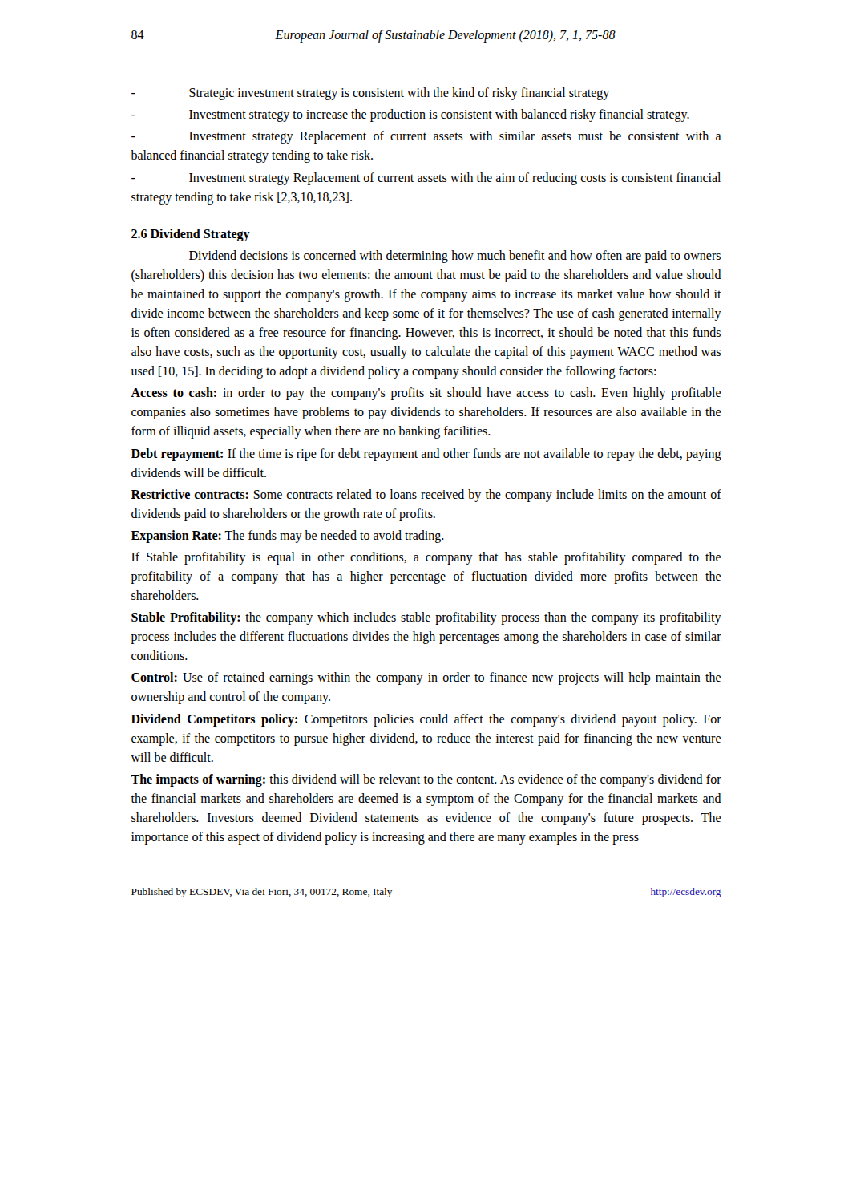84
European Journal of Sustainable Development (2018), 7, 1, 75-88
-Strategic investment strategy is consistent with the kind of risky financial strategy
-Investment strategy to increase the production is consistent with balanced risky financial strategy.
-Investment strategy Replacement of current assets with similar assets must be consistent with a balanced financial strategy tending to take risk.
-Investment strategy Replacement of current assets with the aim of reducing costs is consistent financial strategy tending to take risk [2,3,10,18,23].
2.6 Dividend Strategy
Dividend decisions is concerned with determining how much benefit and how often are paid to owners (shareholders) this decision has two elements: the amount that must be paid to the shareholders and value should be maintained to support the company's growth. If the company aims to increase its market value how should it divide income between the shareholders and keep some of it for themselves? The use of cash generated internally is often considered as a free resource for financing. However, this is incorrect, it should be noted that this funds also have costs, such as the opportunity cost, usually to calculate the capital of this payment WACC method was used [10, 15]. In deciding to adopt a dividend policy a company should consider the following factors:
Access to cash: in order to pay the company's profits sit should have access to cash. Even highly profitable companies also sometimes have problems to pay dividends to shareholders. If resources are also available in the form of illiquid assets, especially when there are no banking facilities.
Debt repayment: If the time is ripe for debt repayment and other funds are not available to repay the debt, paying dividends will be difficult.
Restrictive contracts: Some contracts related to loans received by the company include limits on the amount of dividends paid to shareholders or the growth rate of profits.
Expansion Rate: The funds may be needed to avoid trading.
If Stable profitability is equal in other conditions, a company that has stable profitability compared to the profitability of a company that has a higher percentage of fluctuation divided more profits between the shareholders.
Stable Profitability: the company which includes stable profitability process than the company its profitability process includes the different fluctuations divides the high percentages among the shareholders in case of similar conditions.
Control: Use of retained earnings within the company in order to finance new projects will help maintain the ownership and control of the company.
Dividend Competitors policy: Competitors policies could affect the company's dividend payout policy. For example, if the competitors to pursue higher dividend, to reduce the interest paid for financing the new venture will be difficult.
The impacts of warning: this dividend will be relevant to the content. As evidence of the company's dividend for the financial markets and shareholders are deemed is a symptom of the Company for the financial markets and shareholders. Investors deemed Dividend statements as evidence of the company's future prospects. The importance of this aspect of dividend policy is increasing and there are many examples in the press
Published by ECSDEV, Via dei Fiori, 34, 00172, Rome, Italy
http://ecsdev.org